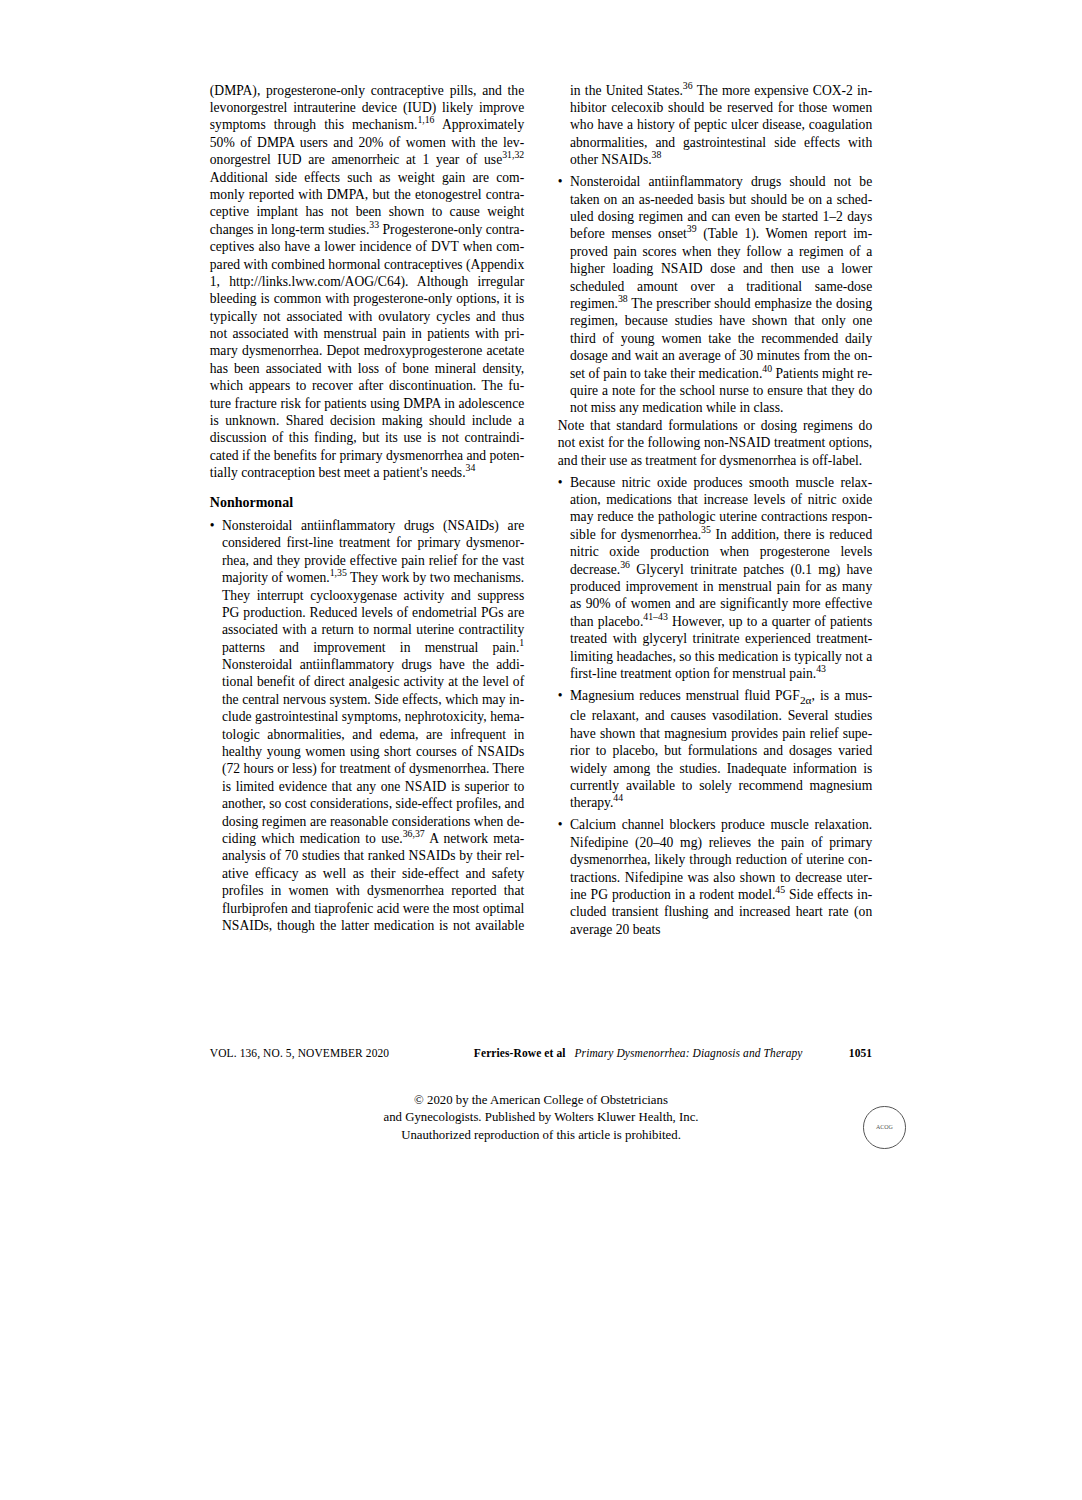(DMPA), progesterone-only contraceptive pills, and the levonorgestrel intrauterine device (IUD) likely improve symptoms through this mechanism.1,16 Approximately 50% of DMPA users and 20% of women with the levonorgestrel IUD are amenorrheic at 1 year of use31,32 Additional side effects such as weight gain are commonly reported with DMPA, but the etonogestrel contraceptive implant has not been shown to cause weight changes in long-term studies.33 Progesterone-only contraceptives also have a lower incidence of DVT when compared with combined hormonal contraceptives (Appendix 1, http://links.lww.com/AOG/C64). Although irregular bleeding is common with progesterone-only options, it is typically not associated with ovulatory cycles and thus not associated with menstrual pain in patients with primary dysmenorrhea. Depot medroxyprogesterone acetate has been associated with loss of bone mineral density, which appears to recover after discontinuation. The future fracture risk for patients using DMPA in adolescence is unknown. Shared decision making should include a discussion of this finding, but its use is not contraindicated if the benefits for primary dysmenorrhea and potentially contraception best meet a patient's needs.34
Nonhormonal
Nonsteroidal antiinflammatory drugs (NSAIDs) are considered first-line treatment for primary dysmenorrhea, and they provide effective pain relief for the vast majority of women.1,35 They work by two mechanisms. They interrupt cyclooxygenase activity and suppress PG production. Reduced levels of endometrial PGs are associated with a return to normal uterine contractility patterns and improvement in menstrual pain.1 Nonsteroidal antiinflammatory drugs have the additional benefit of direct analgesic activity at the level of the central nervous system. Side effects, which may include gastrointestinal symptoms, nephrotoxicity, hematologic abnormalities, and edema, are infrequent in healthy young women using short courses of NSAIDs (72 hours or less) for treatment of dysmenorrhea. There is limited evidence that any one NSAID is superior to another, so cost considerations, side-effect profiles, and dosing regimen are reasonable considerations when deciding which medication to use.36,37 A network meta-analysis of 70 studies that ranked NSAIDs by their relative efficacy as well as their side-effect and safety profiles in women with dysmenorrhea reported that flurbiprofen and tiaprofenic acid were the most optimal NSAIDs, though the latter medication is not available in the United States.36 The more expensive COX-2 inhibitor celecoxib should be reserved for those women who have a history of peptic ulcer disease, coagulation abnormalities, and gastrointestinal side effects with other NSAIDs.38
Nonsteroidal antiinflammatory drugs should not be taken on an as-needed basis but should be on a scheduled dosing regimen and can even be started 1–2 days before menses onset39 (Table 1). Women report improved pain scores when they follow a regimen of a higher loading NSAID dose and then use a lower scheduled amount over a traditional same-dose regimen.38 The prescriber should emphasize the dosing regimen, because studies have shown that only one third of young women take the recommended daily dosage and wait an average of 30 minutes from the onset of pain to take their medication.40 Patients might require a note for the school nurse to ensure that they do not miss any medication while in class.
Note that standard formulations or dosing regimens do not exist for the following non-NSAID treatment options, and their use as treatment for dysmenorrhea is off-label.
Because nitric oxide produces smooth muscle relaxation, medications that increase levels of nitric oxide may reduce the pathologic uterine contractions responsible for dysmenorrhea.35 In addition, there is reduced nitric oxide production when progesterone levels decrease.36 Glyceryl trinitrate patches (0.1 mg) have produced improvement in menstrual pain for as many as 90% of women and are significantly more effective than placebo.41–43 However, up to a quarter of patients treated with glyceryl trinitrate experienced treatment-limiting headaches, so this medication is typically not a first-line treatment option for menstrual pain.43
Magnesium reduces menstrual fluid PGF2α, is a muscle relaxant, and causes vasodilation. Several studies have shown that magnesium provides pain relief superior to placebo, but formulations and dosages varied widely among the studies. Inadequate information is currently available to solely recommend magnesium therapy.44
Calcium channel blockers produce muscle relaxation. Nifedipine (20–40 mg) relieves the pain of primary dysmenorrhea, likely through reduction of uterine contractions. Nifedipine was also shown to decrease uterine PG production in a rodent model.45 Side effects included transient flushing and increased heart rate (on average 20 beats
VOL. 136, NO. 5, NOVEMBER 2020
Ferries-Rowe et al Primary Dysmenorrhea: Diagnosis and Therapy
1051
© 2020 by the American College of Obstetricians
and Gynecologists. Published by Wolters Kluwer Health, Inc.
Unauthorized reproduction of this article is prohibited.
ACOG